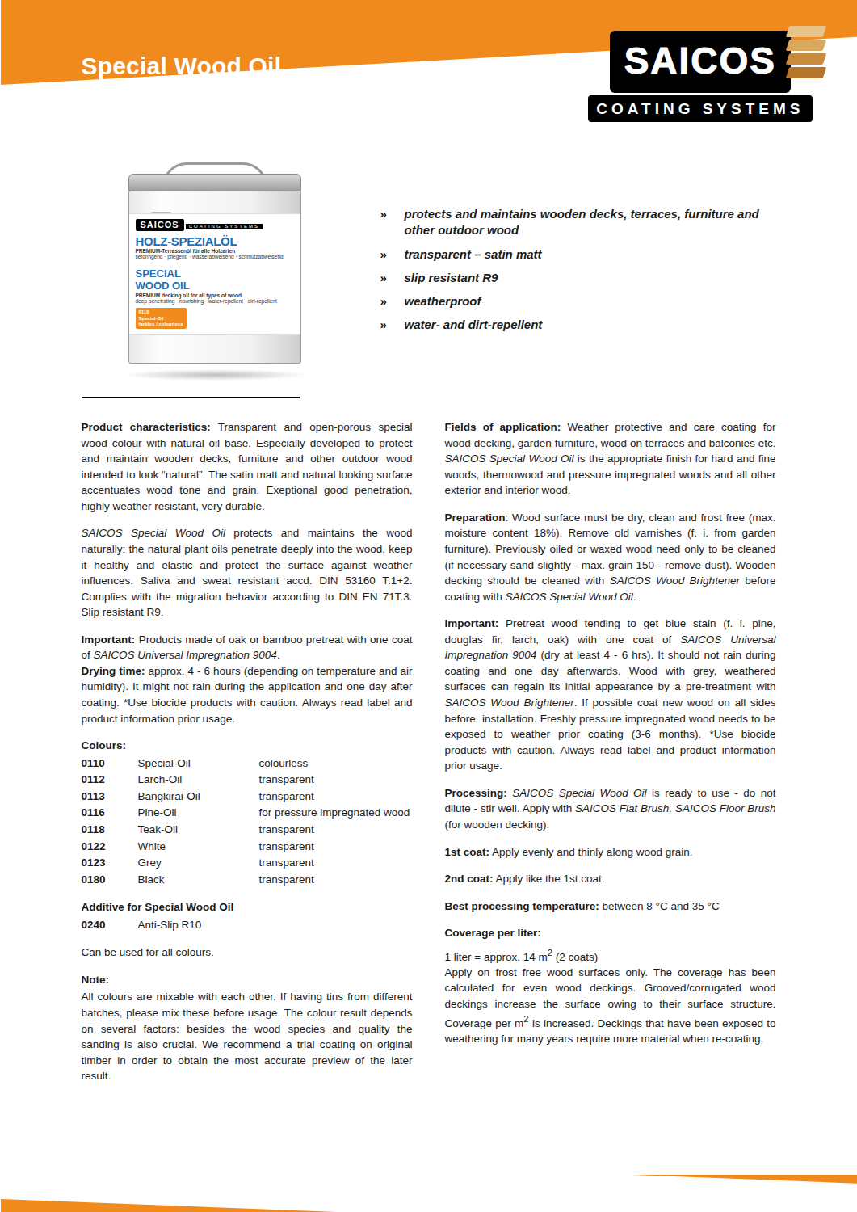Special Wood Oil
Technical Data Sheet
March 2020
Page 1/2
SAICOS
COATING SYSTEMS
1,4 l
SAICOS COATING SYSTEMS
HOLZ-SPEZIALÖL
PREMIUM-Terrassenöl für alle Holzarten
tiefdringend · pflegend · wasserabweisend · schmutzabweisend
SPECIAL
WOOD OIL
PREMIUM decking oil for all types of wood
deep penetrating · nourishing · water-repellent · dirt-repellent
0110
Special-Oil
farblos / colourless
protects and maintains wooden decks, terraces, furniture and other outdoor wood
transparent – satin matt
slip resistant R9
weatherproof
water- and dirt-repellent
Product characteristics: Transparent and open-porous special wood colour with natural oil base. Especially developed to protect and maintain wooden decks, furniture and other outdoor wood intended to look “natural”. The satin matt and natural looking surface accentuates wood tone and grain. Exeptional good penetration, highly weather resistant, very durable.
SAICOS Special Wood Oil protects and maintains the wood naturally: the natural plant oils penetrate deeply into the wood, keep it healthy and elastic and protect the surface against weather influences. Saliva and sweat resistant accd. DIN 53160 T.1+2. Complies with the migration behavior according to DIN EN 71T.3. Slip resistant R9.
Important: Products made of oak or bamboo pretreat with one coat of SAICOS Universal Impregnation 9004.
Drying time: approx. 4 - 6 hours (depending on temperature and air humidity). It might not rain during the application and one day after coating. *Use biocide products with caution. Always read label and product information prior usage.
Colours:
| 0110 | Special-Oil | colourless |
| 0112 | Larch-Oil | transparent |
| 0113 | Bangkirai-Oil | transparent |
| 0116 | Pine-Oil | for pressure impregnated wood |
| 0118 | Teak-Oil | transparent |
| 0122 | White | transparent |
| 0123 | Grey | transparent |
| 0180 | Black | transparent |
Additive for Special Wood Oil
| 0240 | Anti-Slip R10 | |
Can be used for all colours.
Note:
All colours are mixable with each other. If having tins from different batches, please mix these before usage. The colour result depends on several factors: besides the wood species and quality the sanding is also crucial. We recommend a trial coating on original timber in order to obtain the most accurate preview of the later result.
Fields of application: Weather protective and care coating for wood decking, garden furniture, wood on terraces and balconies etc. SAICOS Special Wood Oil is the appropriate finish for hard and fine woods, thermowood and pressure impregnated woods and all other exterior and interior wood.
Preparation: Wood surface must be dry, clean and frost free (max. moisture content 18%). Remove old varnishes (f. i. from garden furniture). Previously oiled or waxed wood need only to be cleaned (if necessary sand slightly - max. grain 150 - remove dust). Wooden decking should be cleaned with SAICOS Wood Brightener before coating with SAICOS Special Wood Oil.
Important: Pretreat wood tending to get blue stain (f. i. pine, douglas fir, larch, oak) with one coat of SAICOS Universal Impregnation 9004 (dry at least 4 - 6 hrs). It should not rain during coating and one day afterwards. Wood with grey, weathered surfaces can regain its initial appearance by a pre-treatment with SAICOS Wood Brightener. If possible coat new wood on all sides before installation. Freshly pressure impregnated wood needs to be exposed to weather prior coating (3-6 months). *Use biocide products with caution. Always read label and product information prior usage.
Processing: SAICOS Special Wood Oil is ready to use - do not dilute - stir well. Apply with SAICOS Flat Brush, SAICOS Floor Brush (for wooden decking).
1st coat: Apply evenly and thinly along wood grain.
2nd coat: Apply like the 1st coat.
Best processing temperature: between 8 °C and 35 °C
Coverage per liter:
1 liter = approx. 14 m2 (2 coats)
Apply on frost free wood surfaces only. The coverage has been calculated for even wood deckings. Grooved/corrugated wood deckings increase the surface owing to their surface structure. Coverage per m2 is increased. Deckings that have been exposed to weathering for many years require more material when re-coating.